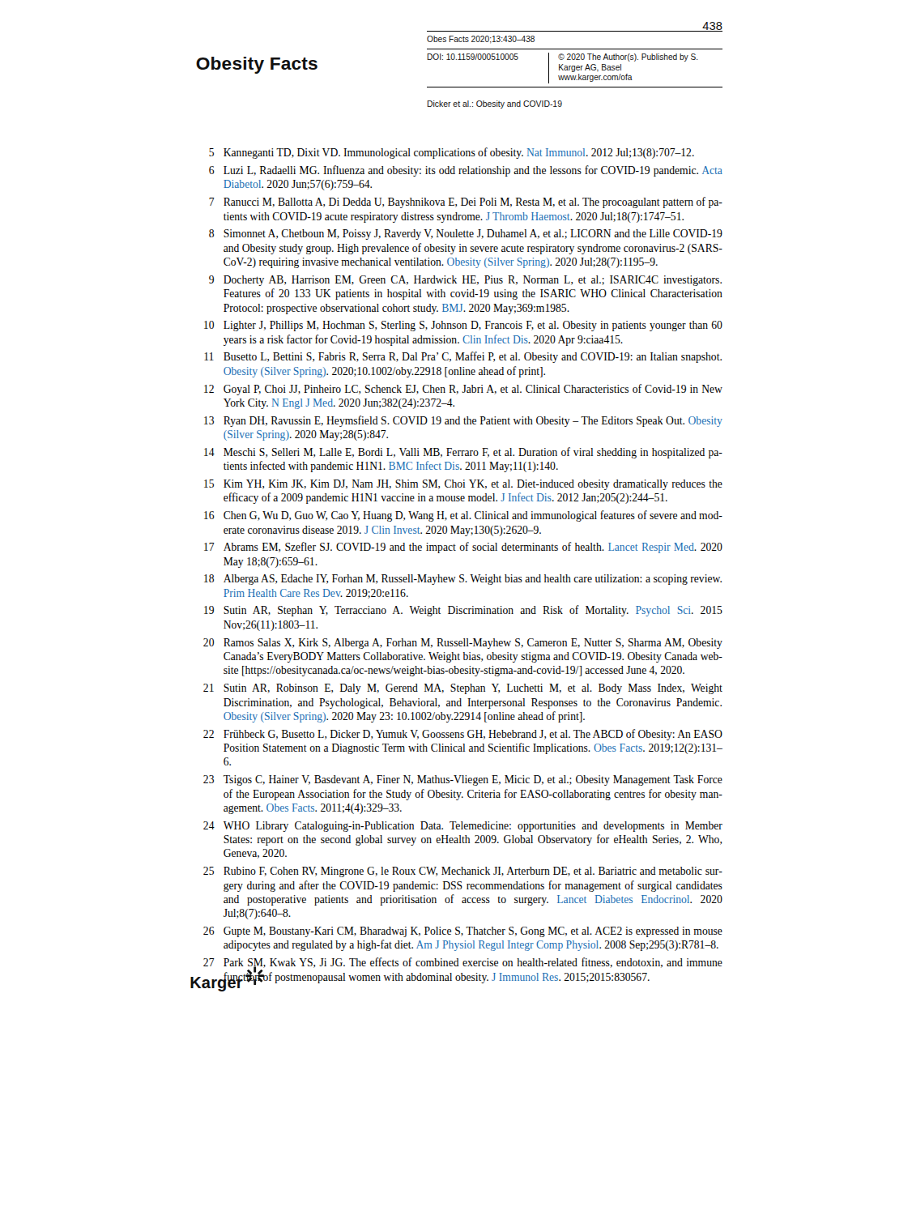438
Obesity Facts
Obes Facts 2020;13:430–438
DOI: 10.1159/000510005
© 2020 The Author(s). Published by S. Karger AG, Basel
www.karger.com/ofa
Dicker et al.: Obesity and COVID-19
5
Kanneganti TD, Dixit VD. Immunological complications of obesity. Nat Immunol. 2012 Jul;13(8):707–12.
6
Luzi L, Radaelli MG. Influenza and obesity: its odd relationship and the lessons for COVID-19 pandemic. Acta Diabetol. 2020 Jun;57(6):759–64.
7
Ranucci M, Ballotta A, Di Dedda U, Bayshnikova E, Dei Poli M, Resta M, et al. The procoagulant pattern of patients with COVID-19 acute respiratory distress syndrome. J Thromb Haemost. 2020 Jul;18(7):1747–51.
8
Simonnet A, Chetboun M, Poissy J, Raverdy V, Noulette J, Duhamel A, et al.; LICORN and the Lille COVID-19 and Obesity study group. High prevalence of obesity in severe acute respiratory syndrome coronavirus-2 (SARS-CoV-2) requiring invasive mechanical ventilation. Obesity (Silver Spring). 2020 Jul;28(7):1195–9.
9
Docherty AB, Harrison EM, Green CA, Hardwick HE, Pius R, Norman L, et al.; ISARIC4C investigators. Features of 20 133 UK patients in hospital with covid-19 using the ISARIC WHO Clinical Characterisation Protocol: prospective observational cohort study. BMJ. 2020 May;369:m1985.
10
Lighter J, Phillips M, Hochman S, Sterling S, Johnson D, Francois F, et al. Obesity in patients younger than 60 years is a risk factor for Covid-19 hospital admission. Clin Infect Dis. 2020 Apr 9:ciaa415.
11
Busetto L, Bettini S, Fabris R, Serra R, Dal Pra’ C, Maffei P, et al. Obesity and COVID-19: an Italian snapshot. Obesity (Silver Spring). 2020;10.1002/oby.22918 [online ahead of print].
12
Goyal P, Choi JJ, Pinheiro LC, Schenck EJ, Chen R, Jabri A, et al. Clinical Characteristics of Covid-19 in New York City. N Engl J Med. 2020 Jun;382(24):2372–4.
13
Ryan DH, Ravussin E, Heymsfield S. COVID 19 and the Patient with Obesity – The Editors Speak Out. Obesity (Silver Spring). 2020 May;28(5):847.
14
Meschi S, Selleri M, Lalle E, Bordi L, Valli MB, Ferraro F, et al. Duration of viral shedding in hospitalized patients infected with pandemic H1N1. BMC Infect Dis. 2011 May;11(1):140.
15
Kim YH, Kim JK, Kim DJ, Nam JH, Shim SM, Choi YK, et al. Diet-induced obesity dramatically reduces the efficacy of a 2009 pandemic H1N1 vaccine in a mouse model. J Infect Dis. 2012 Jan;205(2):244–51.
16
Chen G, Wu D, Guo W, Cao Y, Huang D, Wang H, et al. Clinical and immunological features of severe and moderate coronavirus disease 2019. J Clin Invest. 2020 May;130(5):2620–9.
17
Abrams EM, Szefler SJ. COVID-19 and the impact of social determinants of health. Lancet Respir Med. 2020 May 18;8(7):659–61.
18
Alberga AS, Edache IY, Forhan M, Russell-Mayhew S. Weight bias and health care utilization: a scoping review. Prim Health Care Res Dev. 2019;20:e116.
19
Sutin AR, Stephan Y, Terracciano A. Weight Discrimination and Risk of Mortality. Psychol Sci. 2015 Nov;26(11):1803–11.
20
Ramos Salas X, Kirk S, Alberga A, Forhan M, Russell-Mayhew S, Cameron E, Nutter S, Sharma AM, Obesity Canada’s EveryBODY Matters Collaborative. Weight bias, obesity stigma and COVID-19. Obesity Canada website [https://obesitycanada.ca/oc-news/weight-bias-obesity-stigma-and-covid-19/] accessed June 4, 2020.
21
Sutin AR, Robinson E, Daly M, Gerend MA, Stephan Y, Luchetti M, et al. Body Mass Index, Weight Discrimination, and Psychological, Behavioral, and Interpersonal Responses to the Coronavirus Pandemic. Obesity (Silver Spring). 2020 May 23: 10.1002/oby.22914 [online ahead of print].
22
Frühbeck G, Busetto L, Dicker D, Yumuk V, Goossens GH, Hebebrand J, et al. The ABCD of Obesity: An EASO Position Statement on a Diagnostic Term with Clinical and Scientific Implications. Obes Facts. 2019;12(2):131–6.
23
Tsigos C, Hainer V, Basdevant A, Finer N, Mathus-Vliegen E, Micic D, et al.; Obesity Management Task Force of the European Association for the Study of Obesity. Criteria for EASO-collaborating centres for obesity management. Obes Facts. 2011;4(4):329–33.
24
WHO Library Cataloguing-in-Publication Data. Telemedicine: opportunities and developments in Member States: report on the second global survey on eHealth 2009. Global Observatory for eHealth Series, 2. Who, Geneva, 2020.
25
Rubino F, Cohen RV, Mingrone G, le Roux CW, Mechanick JI, Arterburn DE, et al. Bariatric and metabolic surgery during and after the COVID-19 pandemic: DSS recommendations for management of surgical candidates and postoperative patients and prioritisation of access to surgery. Lancet Diabetes Endocrinol. 2020 Jul;8(7):640–8.
26
Gupte M, Boustany-Kari CM, Bharadwaj K, Police S, Thatcher S, Gong MC, et al. ACE2 is expressed in mouse adipocytes and regulated by a high-fat diet. Am J Physiol Regul Integr Comp Physiol. 2008 Sep;295(3):R781–8.
27
Park SM, Kwak YS, Ji JG. The effects of combined exercise on health-related fitness, endotoxin, and immune function of postmenopausal women with abdominal obesity. J Immunol Res. 2015;2015:830567.
Karger